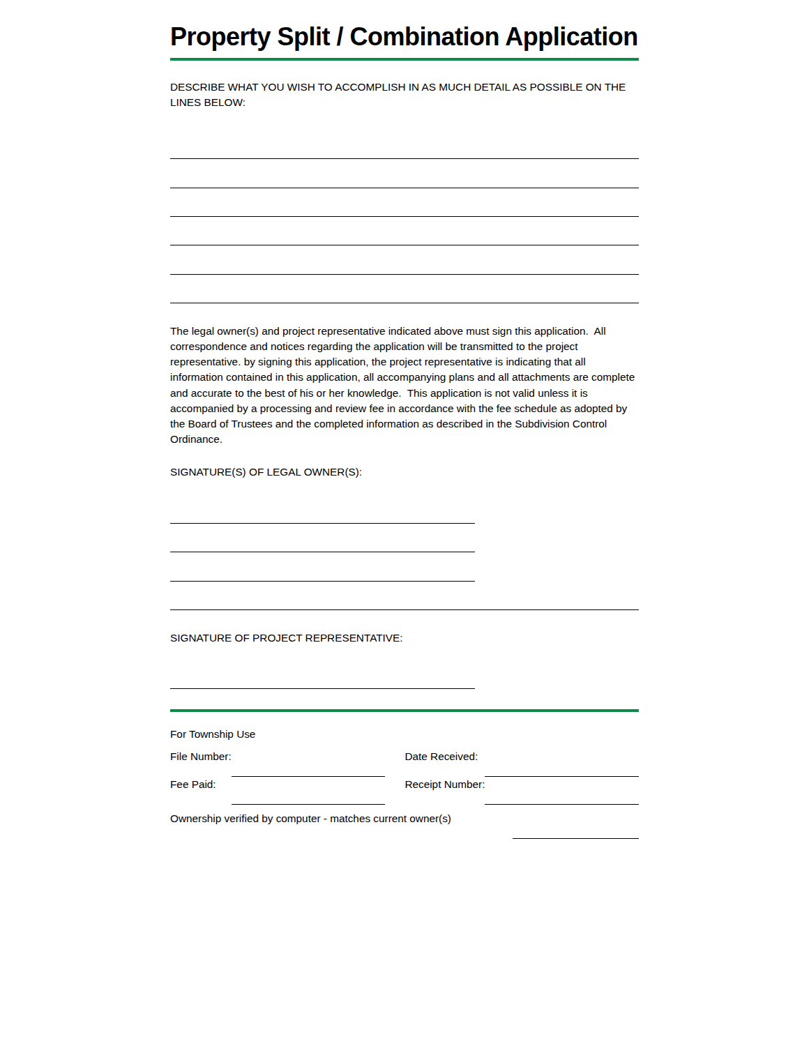Property Split / Combination Application
DESCRIBE WHAT YOU WISH TO ACCOMPLISH IN AS MUCH DETAIL AS POSSIBLE ON THE LINES BELOW:
The legal owner(s) and project representative indicated above must sign this application. All correspondence and notices regarding the application will be transmitted to the project representative. by signing this application, the project representative is indicating that all information contained in this application, all accompanying plans and all attachments are complete and accurate to the best of his or her knowledge. This application is not valid unless it is accompanied by a processing and review fee in accordance with the fee schedule as adopted by the Board of Trustees and the completed information as described in the Subdivision Control Ordinance.
SIGNATURE(S) OF LEGAL OWNER(S):
SIGNATURE OF PROJECT REPRESENTATIVE:
For Township Use
| File Number: | | | Date Received: | |
| Fee Paid: | | | Receipt Number: | |
| Ownership verified by computer - matches current owner(s) | |